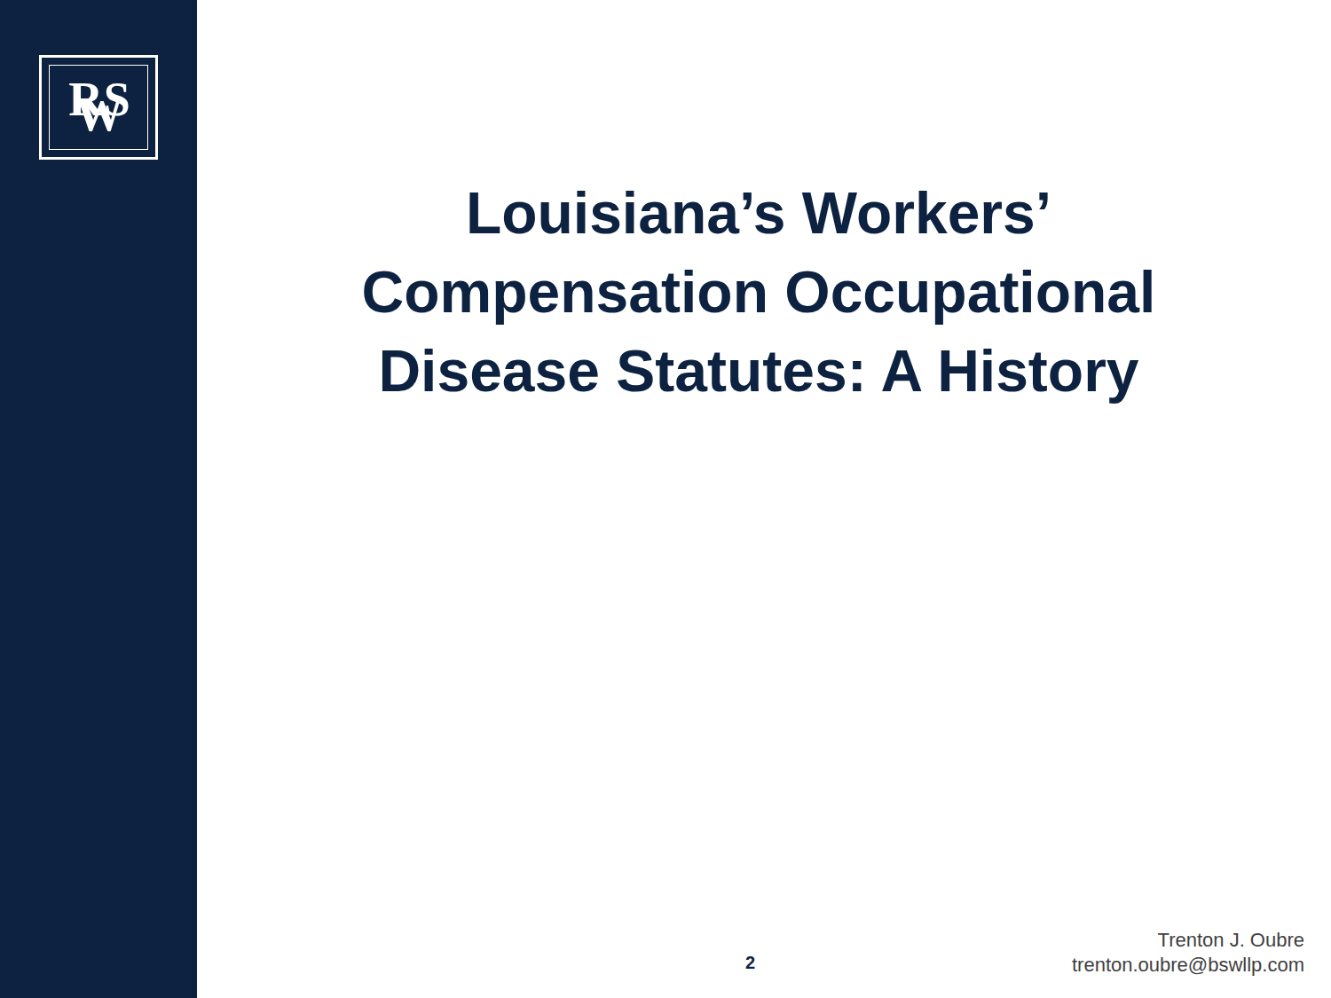R S W
Louisiana’s Workers’ Compensation Occupational Disease Statutes: A History
2
Trenton J. Oubre
trenton.oubre@bswllp.com